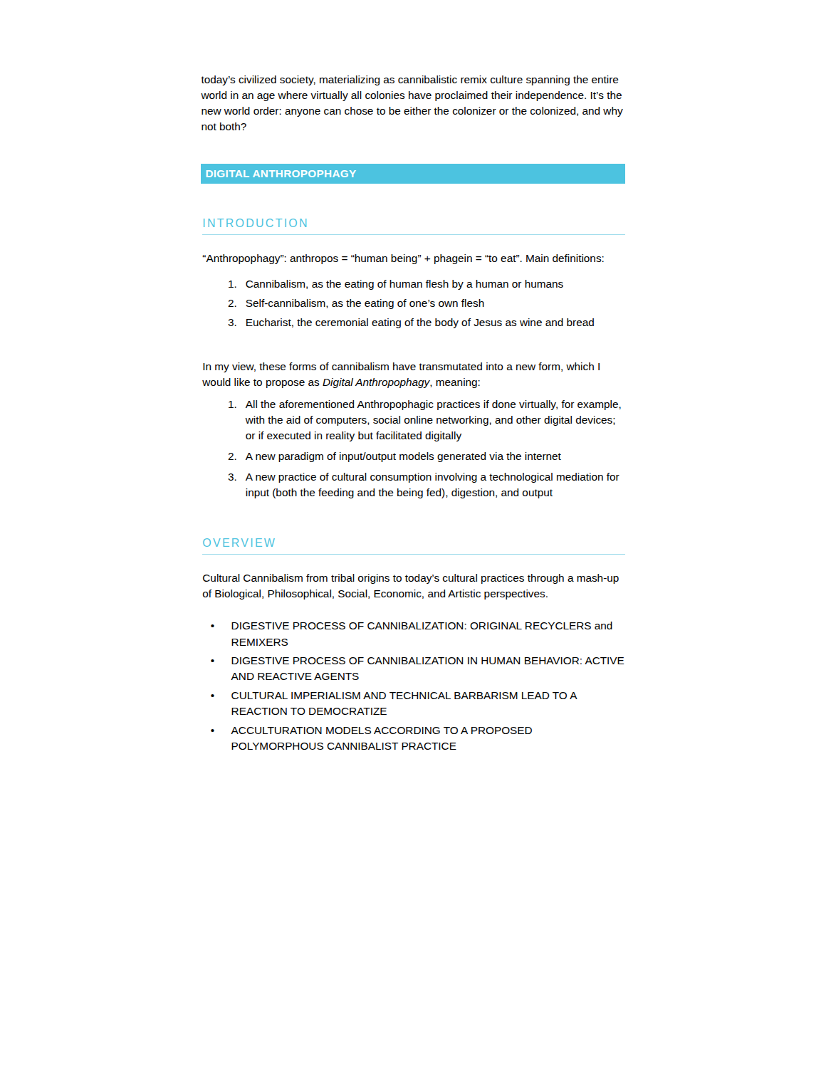today’s civilized society, materializing as cannibalistic remix culture spanning the entire world in an age where virtually all colonies have proclaimed their independence. It’s the new world order: anyone can chose to be either the colonizer or the colonized, and why not both?
DIGITAL ANTHROPOPHAGY
INTRODUCTION
“Anthropophagy”: anthropos = “human being” + phagein = “to eat”. Main definitions:
Cannibalism, as the eating of human flesh by a human or humans
Self-cannibalism, as the eating of one’s own flesh
Eucharist, the ceremonial eating of the body of Jesus as wine and bread
In my view, these forms of cannibalism have transmutated into a new form, which I would like to propose as Digital Anthropophagy, meaning:
All the aforementioned Anthropophagic practices if done virtually, for example, with the aid of computers, social online networking, and other digital devices; or if executed in reality but facilitated digitally
A new paradigm of input/output models generated via the internet
A new practice of cultural consumption involving a technological mediation for input (both the feeding and the being fed), digestion, and output
OVERVIEW
Cultural Cannibalism from tribal origins to today’s cultural practices through a mash-up of Biological, Philosophical, Social, Economic, and Artistic perspectives.
DIGESTIVE PROCESS OF CANNIBALIZATION: ORIGINAL RECYCLERS and REMIXERS
DIGESTIVE PROCESS OF CANNIBALIZATION IN HUMAN BEHAVIOR: ACTIVE AND REACTIVE AGENTS
CULTURAL IMPERIALISM AND TECHNICAL BARBARISM LEAD TO A REACTION TO DEMOCRATIZE
ACCULTURATION MODELS ACCORDING TO A PROPOSED POLYMORPHOUS CANNIBALIST PRACTICE